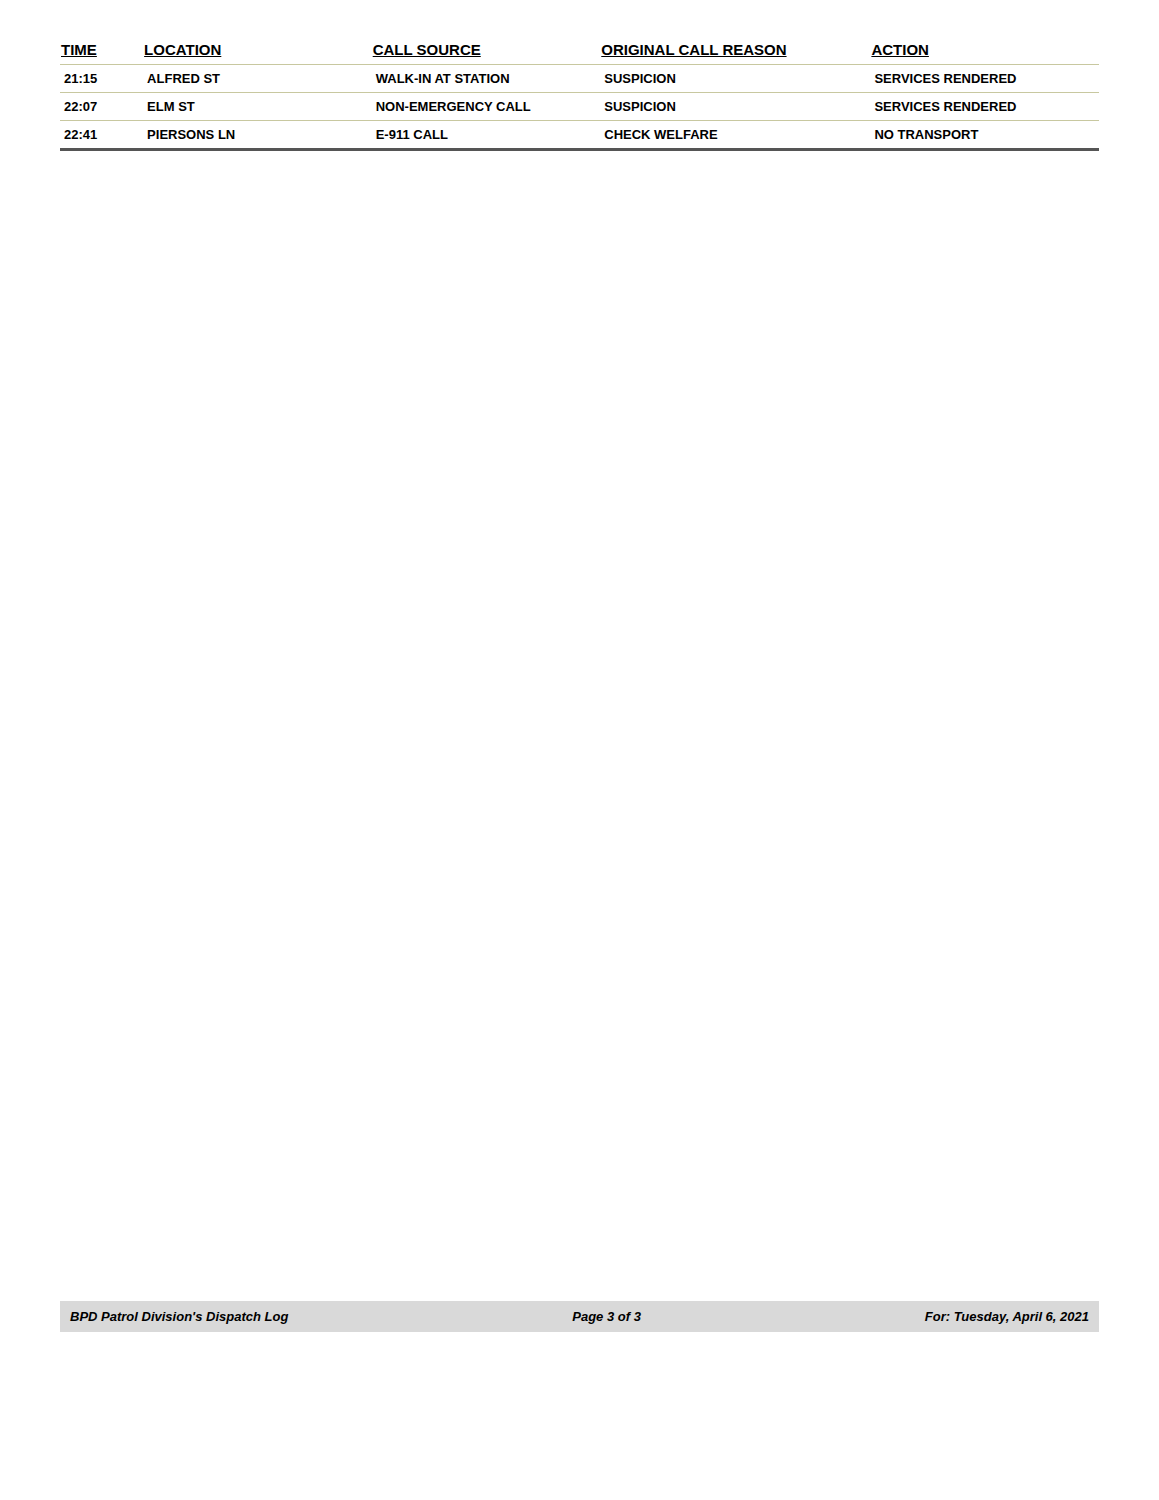| TIME | LOCATION | CALL SOURCE | ORIGINAL CALL REASON | ACTION |
| --- | --- | --- | --- | --- |
| 21:15 | ALFRED ST | WALK-IN AT STATION | SUSPICION | SERVICES RENDERED |
| 22:07 | ELM ST | NON-EMERGENCY CALL | SUSPICION | SERVICES RENDERED |
| 22:41 | PIERSONS LN | E-911 CALL | CHECK WELFARE | NO TRANSPORT |
BPD Patrol Division's Dispatch Log Page 3 of 3 For: Tuesday, April 6, 2021